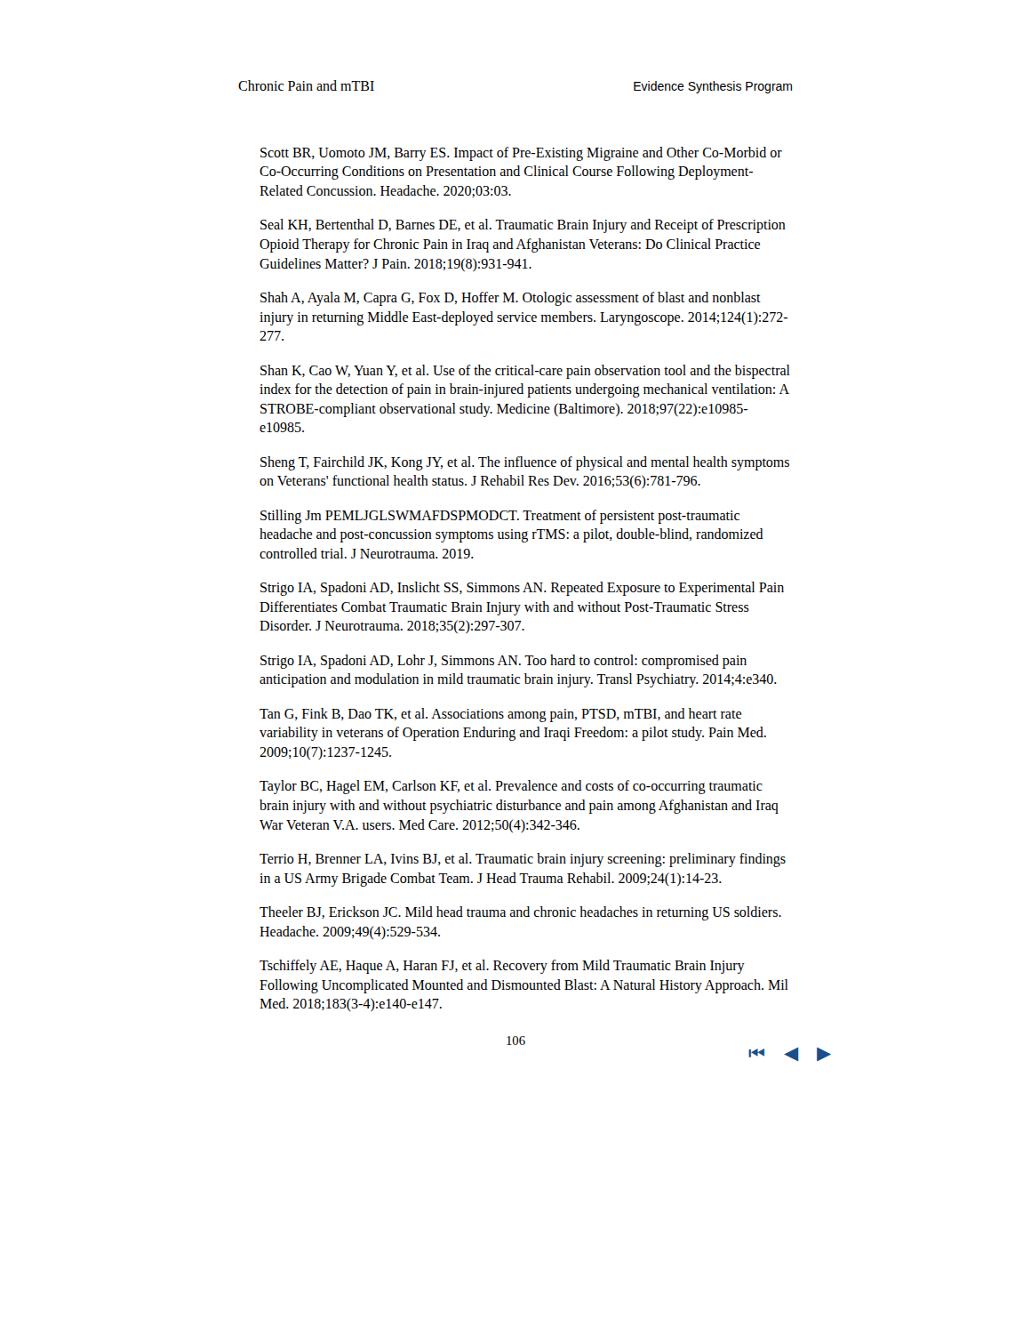Chronic Pain and mTBI
Evidence Synthesis Program
Scott BR, Uomoto JM, Barry ES. Impact of Pre-Existing Migraine and Other Co-Morbid or Co-Occurring Conditions on Presentation and Clinical Course Following Deployment-Related Concussion. Headache. 2020;03:03.
Seal KH, Bertenthal D, Barnes DE, et al. Traumatic Brain Injury and Receipt of Prescription Opioid Therapy for Chronic Pain in Iraq and Afghanistan Veterans: Do Clinical Practice Guidelines Matter? J Pain. 2018;19(8):931-941.
Shah A, Ayala M, Capra G, Fox D, Hoffer M. Otologic assessment of blast and nonblast injury in returning Middle East-deployed service members. Laryngoscope. 2014;124(1):272-277.
Shan K, Cao W, Yuan Y, et al. Use of the critical-care pain observation tool and the bispectral index for the detection of pain in brain-injured patients undergoing mechanical ventilation: A STROBE-compliant observational study. Medicine (Baltimore). 2018;97(22):e10985-e10985.
Sheng T, Fairchild JK, Kong JY, et al. The influence of physical and mental health symptoms on Veterans' functional health status. J Rehabil Res Dev. 2016;53(6):781-796.
Stilling Jm PEMLJGLSWMAFDSPMODCT. Treatment of persistent post-traumatic headache and post-concussion symptoms using rTMS: a pilot, double-blind, randomized controlled trial. J Neurotrauma. 2019.
Strigo IA, Spadoni AD, Inslicht SS, Simmons AN. Repeated Exposure to Experimental Pain Differentiates Combat Traumatic Brain Injury with and without Post-Traumatic Stress Disorder. J Neurotrauma. 2018;35(2):297-307.
Strigo IA, Spadoni AD, Lohr J, Simmons AN. Too hard to control: compromised pain anticipation and modulation in mild traumatic brain injury. Transl Psychiatry. 2014;4:e340.
Tan G, Fink B, Dao TK, et al. Associations among pain, PTSD, mTBI, and heart rate variability in veterans of Operation Enduring and Iraqi Freedom: a pilot study. Pain Med. 2009;10(7):1237-1245.
Taylor BC, Hagel EM, Carlson KF, et al. Prevalence and costs of co-occurring traumatic brain injury with and without psychiatric disturbance and pain among Afghanistan and Iraq War Veteran V.A. users. Med Care. 2012;50(4):342-346.
Terrio H, Brenner LA, Ivins BJ, et al. Traumatic brain injury screening: preliminary findings in a US Army Brigade Combat Team. J Head Trauma Rehabil. 2009;24(1):14-23.
Theeler BJ, Erickson JC. Mild head trauma and chronic headaches in returning US soldiers. Headache. 2009;49(4):529-534.
Tschiffely AE, Haque A, Haran FJ, et al. Recovery from Mild Traumatic Brain Injury Following Uncomplicated Mounted and Dismounted Blast: A Natural History Approach. Mil Med. 2018;183(3-4):e140-e147.
106
⏮ ◀ ▶